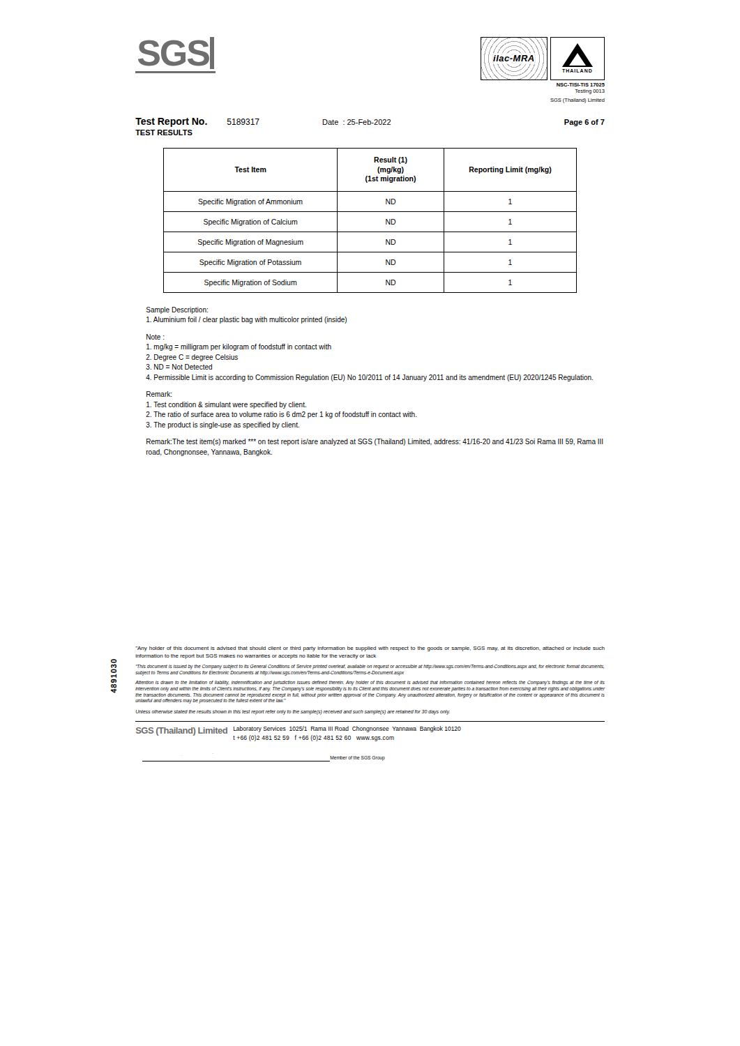SGS
ilac-MRA
THAILAND
NSC-TISI-TIS 17025
Testing 0013
SGS (Thailand) Limited
Test Report No. 5189317 Date : 25-Feb-2022 Page 6 of 7
TEST RESULTS
| Test Item | Result (1) (mg/kg) (1st migration) | Reporting Limit (mg/kg) |
| --- | --- | --- |
| Specific Migration of Ammonium | ND | 1 |
| Specific Migration of Calcium | ND | 1 |
| Specific Migration of Magnesium | ND | 1 |
| Specific Migration of Potassium | ND | 1 |
| Specific Migration of Sodium | ND | 1 |
Sample Description:
1. Aluminium foil / clear plastic bag with multicolor printed (inside)
Note :
1. mg/kg = milligram per kilogram of foodstuff in contact with
2. Degree C = degree Celsius
3. ND = Not Detected
4. Permissible Limit is according to Commission Regulation (EU) No 10/2011 of 14 January 2011 and its amendment (EU) 2020/1245 Regulation.
Remark:
1. Test condition & simulant were specified by client.
2. The ratio of surface area to volume ratio is 6 dm2 per 1 kg of foodstuff in contact with.
3. The product is single-use as specified by client.
Remark:The test item(s) marked *** on test report is/are analyzed at SGS (Thailand) Limited, address: 41/16-20 and 41/23 Soi Rama III 59, Rama III road, Chongnonsee, Yannawa, Bangkok.
4891030
"Any holder of this document is advised that should client or third party information be supplied with respect to the goods or sample, SGS may, at its discretion, attached or include such information to the report but SGS makes no warranties or accepts no liable for the veracity or lack
“This document is issued by the Company subject to its General Conditions of Service printed overleaf, available on request or accessible at http://www.sgs.com/en/Terms-and-Conditions.aspx and, for electronic format documents, subject to Terms and Conditions for Electronic Documents at http://www.sgs.com/en/Terms-and-Conditions/Terms-e-Document.aspx
Attention is drawn to the limitation of liability, indemnification and jurisdiction issues defined therein. Any holder of this document is advised that information contained hereon reflects the Company’s findings at the time of its intervention only and within the limits of Client’s instructions, if any. The Company’s sole responsibility is to its Client and this document does not exonerate parties to a transaction from exercising all their rights and obligations under the transaction documents. This document cannot be reproduced except in full, without prior written approval of the Company. Any unauthorized alteration, forgery or falsification of the content or appearance of this document is unlawful and offenders may be prosecuted to the fullest extent of the law.”
Unless otherwise stated the results shown in this test report refer only to the sample(s) received and such sample(s) are retained for 30 days only.
SGS (Thailand) Limited
Laboratory Services 1025/1 Rama III Road Chongnonsee Yannawa Bangkok 10120
t +66 (0)2 481 52 59 f +66 (0)2 481 52 60 www.sgs.com
Member of the SGS Group